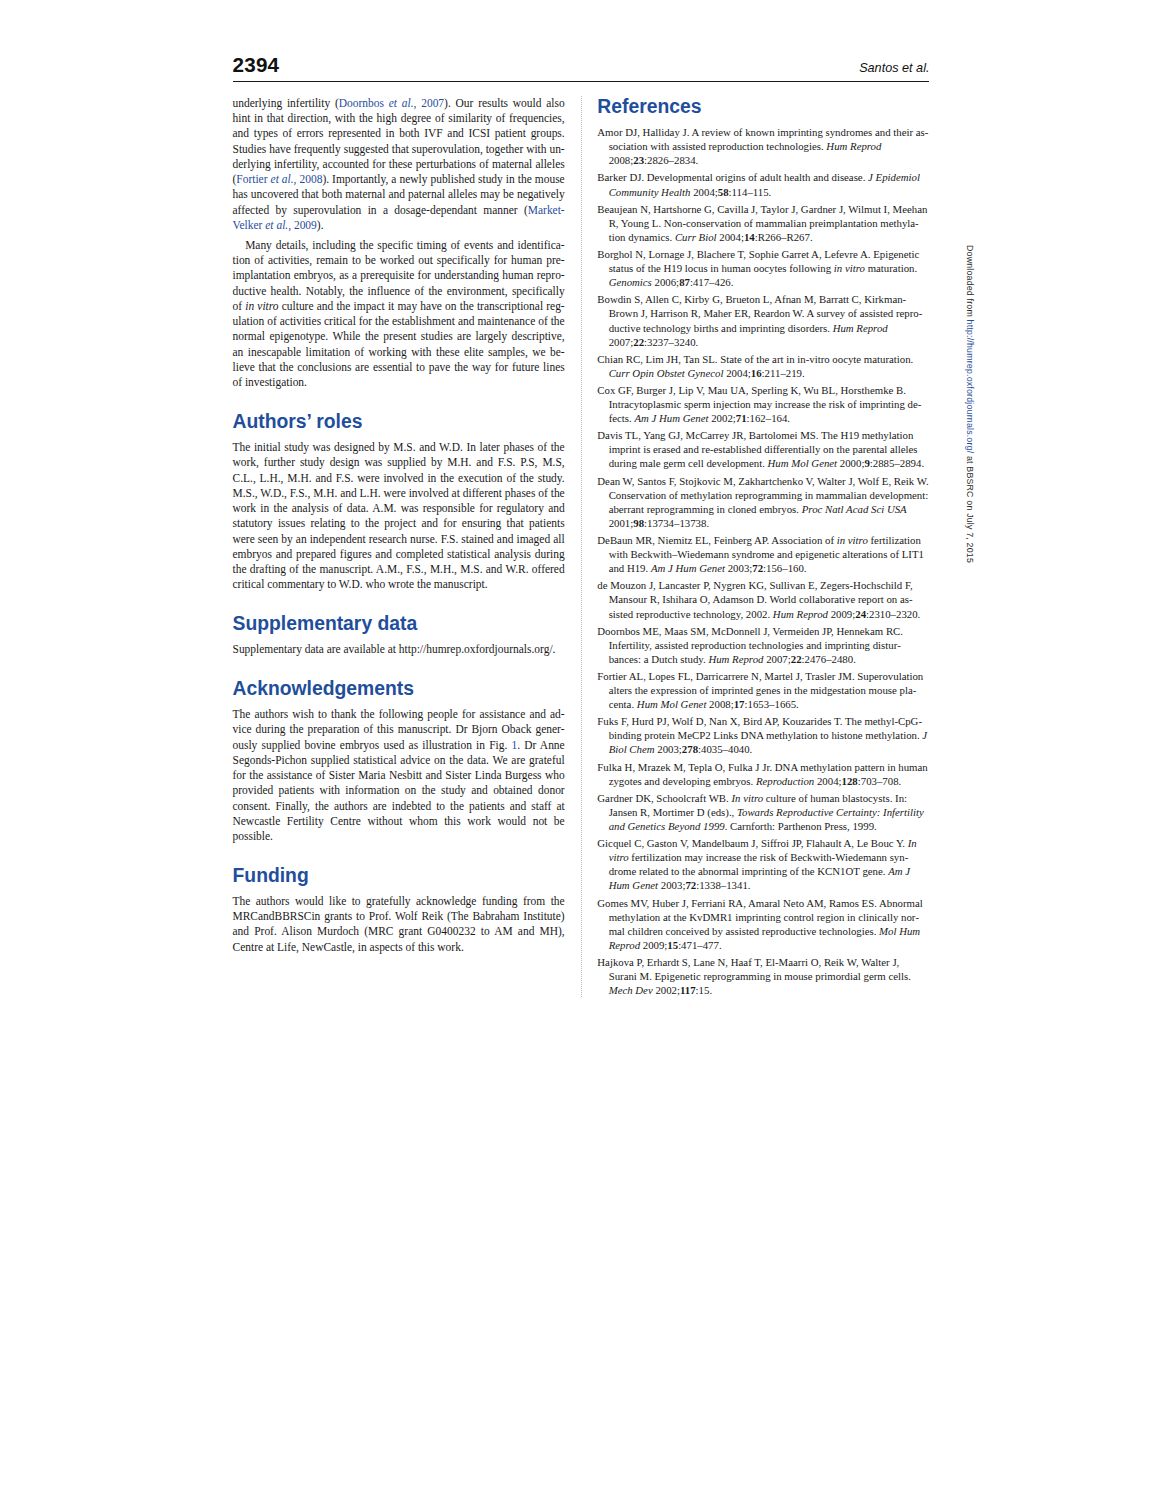2394
Santos et al.
Downloaded from http://humrep.oxfordjournals.org/ at BBSRC on July 7, 2015
underlying infertility (Doornbos et al., 2007). Our results would also hint in that direction, with the high degree of similarity of frequencies, and types of errors represented in both IVF and ICSI patient groups. Studies have frequently suggested that superovulation, together with underlying infertility, accounted for these perturbations of maternal alleles (Fortier et al., 2008). Importantly, a newly published study in the mouse has uncovered that both maternal and paternal alleles may be negatively affected by superovulation in a dosage-dependant manner (Market-Velker et al., 2009).
Many details, including the specific timing of events and identification of activities, remain to be worked out specifically for human pre-implantation embryos, as a prerequisite for understanding human reproductive health. Notably, the influence of the environment, specifically of in vitro culture and the impact it may have on the transcriptional regulation of activities critical for the establishment and maintenance of the normal epigenotype. While the present studies are largely descriptive, an inescapable limitation of working with these elite samples, we believe that the conclusions are essential to pave the way for future lines of investigation.
Authors’ roles
The initial study was designed by M.S. and W.D. In later phases of the work, further study design was supplied by M.H. and F.S. P.S, M.S, C.L., L.H., M.H. and F.S. were involved in the execution of the study. M.S., W.D., F.S., M.H. and L.H. were involved at different phases of the work in the analysis of data. A.M. was responsible for regulatory and statutory issues relating to the project and for ensuring that patients were seen by an independent research nurse. F.S. stained and imaged all embryos and prepared figures and completed statistical analysis during the drafting of the manuscript. A.M., F.S., M.H., M.S. and W.R. offered critical commentary to W.D. who wrote the manuscript.
Supplementary data
Supplementary data are available at http://humrep.oxfordjournals.org/.
Acknowledgements
The authors wish to thank the following people for assistance and advice during the preparation of this manuscript. Dr Bjorn Oback generously supplied bovine embryos used as illustration in Fig. 1. Dr Anne Segonds-Pichon supplied statistical advice on the data. We are grateful for the assistance of Sister Maria Nesbitt and Sister Linda Burgess who provided patients with information on the study and obtained donor consent. Finally, the authors are indebted to the patients and staff at Newcastle Fertility Centre without whom this work would not be possible.
Funding
The authors would like to gratefully acknowledge funding from the MRCandBBRSCin grants to Prof. Wolf Reik (The Babraham Institute) and Prof. Alison Murdoch (MRC grant G0400232 to AM and MH), Centre at Life, NewCastle, in aspects of this work.
References
Amor DJ, Halliday J. A review of known imprinting syndromes and their association with assisted reproduction technologies. Hum Reprod 2008;23:2826–2834.
Barker DJ. Developmental origins of adult health and disease. J Epidemiol Community Health 2004;58:114–115.
Beaujean N, Hartshorne G, Cavilla J, Taylor J, Gardner J, Wilmut I, Meehan R, Young L. Non-conservation of mammalian preimplantation methylation dynamics. Curr Biol 2004;14:R266–R267.
Borghol N, Lornage J, Blachere T, Sophie Garret A, Lefevre A. Epigenetic status of the H19 locus in human oocytes following in vitro maturation. Genomics 2006;87:417–426.
Bowdin S, Allen C, Kirby G, Brueton L, Afnan M, Barratt C, Kirkman-Brown J, Harrison R, Maher ER, Reardon W. A survey of assisted reproductive technology births and imprinting disorders. Hum Reprod 2007;22:3237–3240.
Chian RC, Lim JH, Tan SL. State of the art in in-vitro oocyte maturation. Curr Opin Obstet Gynecol 2004;16:211–219.
Cox GF, Burger J, Lip V, Mau UA, Sperling K, Wu BL, Horsthemke B. Intracytoplasmic sperm injection may increase the risk of imprinting defects. Am J Hum Genet 2002;71:162–164.
Davis TL, Yang GJ, McCarrey JR, Bartolomei MS. The H19 methylation imprint is erased and re-established differentially on the parental alleles during male germ cell development. Hum Mol Genet 2000;9:2885–2894.
Dean W, Santos F, Stojkovic M, Zakhartchenko V, Walter J, Wolf E, Reik W. Conservation of methylation reprogramming in mammalian development: aberrant reprogramming in cloned embryos. Proc Natl Acad Sci USA 2001;98:13734–13738.
DeBaun MR, Niemitz EL, Feinberg AP. Association of in vitro fertilization with Beckwith–Wiedemann syndrome and epigenetic alterations of LIT1 and H19. Am J Hum Genet 2003;72:156–160.
de Mouzon J, Lancaster P, Nygren KG, Sullivan E, Zegers-Hochschild F, Mansour R, Ishihara O, Adamson D. World collaborative report on assisted reproductive technology, 2002. Hum Reprod 2009;24:2310–2320.
Doornbos ME, Maas SM, McDonnell J, Vermeiden JP, Hennekam RC. Infertility, assisted reproduction technologies and imprinting disturbances: a Dutch study. Hum Reprod 2007;22:2476–2480.
Fortier AL, Lopes FL, Darricarrere N, Martel J, Trasler JM. Superovulation alters the expression of imprinted genes in the midgestation mouse placenta. Hum Mol Genet 2008;17:1653–1665.
Fuks F, Hurd PJ, Wolf D, Nan X, Bird AP, Kouzarides T. The methyl-CpG-binding protein MeCP2 Links DNA methylation to histone methylation. J Biol Chem 2003;278:4035–4040.
Fulka H, Mrazek M, Tepla O, Fulka J Jr. DNA methylation pattern in human zygotes and developing embryos. Reproduction 2004;128:703–708.
Gardner DK, Schoolcraft WB. In vitro culture of human blastocysts. In: Jansen R, Mortimer D (eds)., Towards Reproductive Certainty: Infertility and Genetics Beyond 1999. Carnforth: Parthenon Press, 1999.
Gicquel C, Gaston V, Mandelbaum J, Siffroi JP, Flahault A, Le Bouc Y. In vitro fertilization may increase the risk of Beckwith-Wiedemann syndrome related to the abnormal imprinting of the KCN1OT gene. Am J Hum Genet 2003;72:1338–1341.
Gomes MV, Huber J, Ferriani RA, Amaral Neto AM, Ramos ES. Abnormal methylation at the KvDMR1 imprinting control region in clinically normal children conceived by assisted reproductive technologies. Mol Hum Reprod 2009;15:471–477.
Hajkova P, Erhardt S, Lane N, Haaf T, El-Maarri O, Reik W, Walter J, Surani M. Epigenetic reprogramming in mouse primordial germ cells. Mech Dev 2002;117:15.